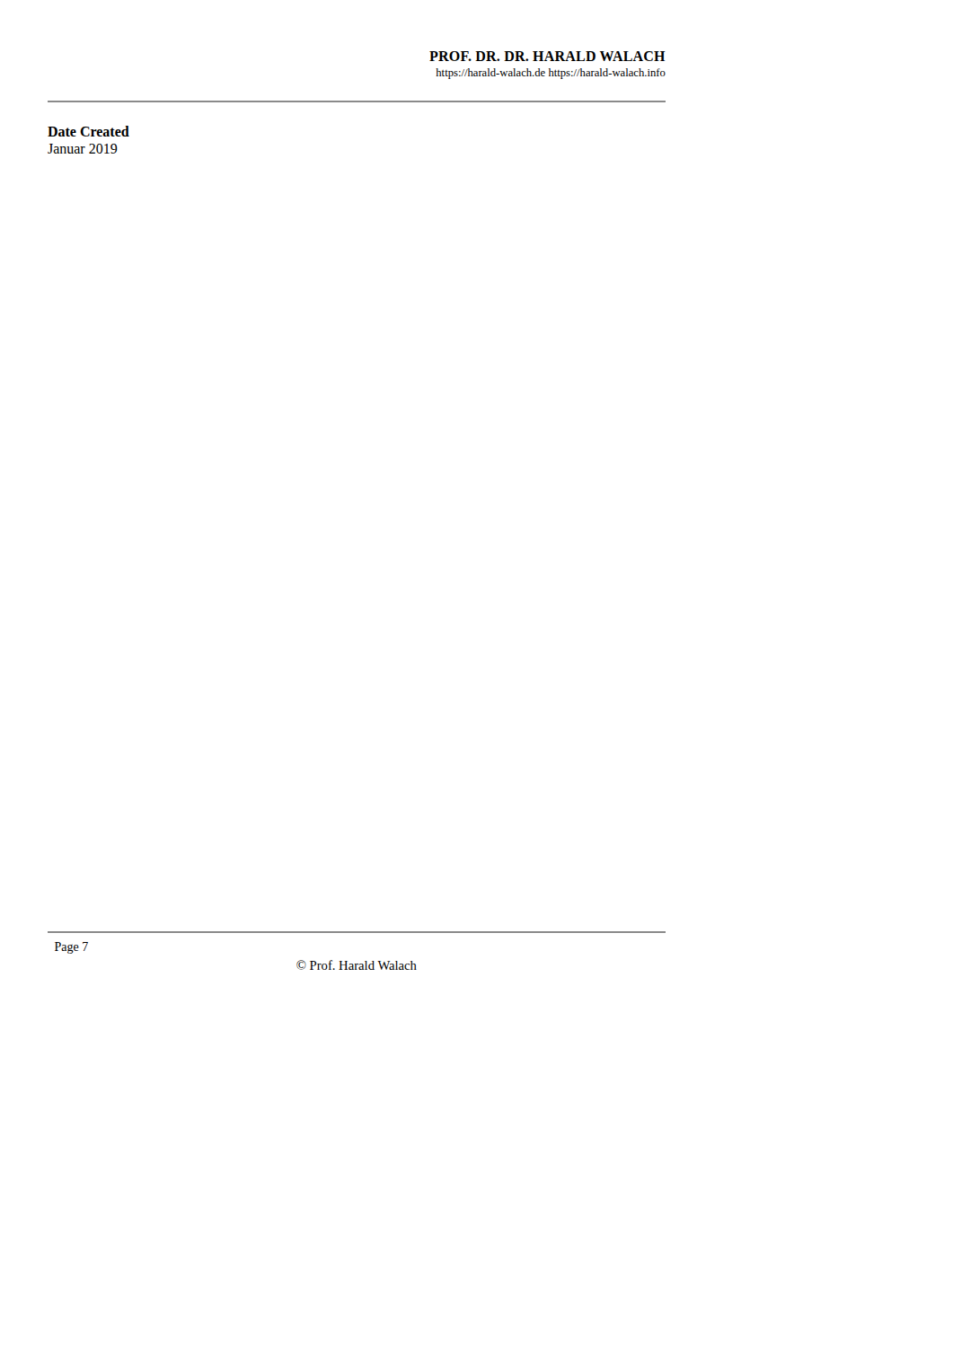PROF. DR. DR. HARALD WALACH
https://harald-walach.de https://harald-walach.info
Date Created
Januar 2019
Page 7
© Prof. Harald Walach